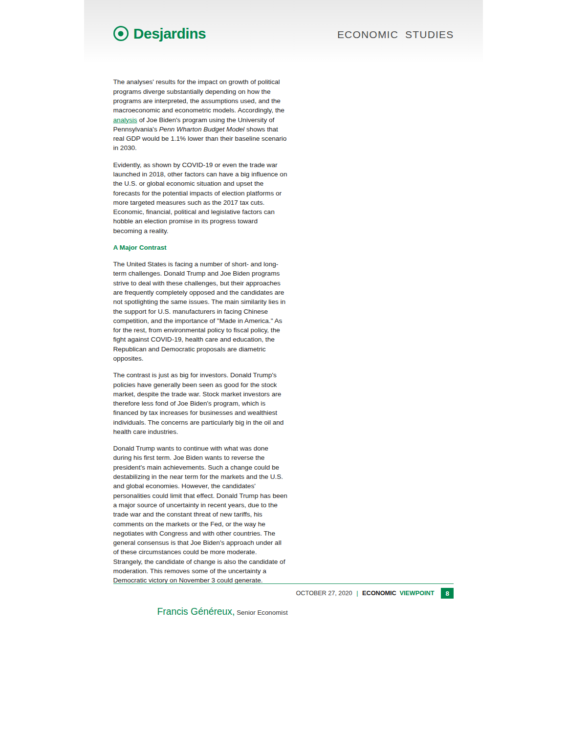Desjardins
ECONOMIC STUDIES
The analyses' results for the impact on growth of political programs diverge substantially depending on how the programs are interpreted, the assumptions used, and the macroeconomic and econometric models. Accordingly, the analysis of Joe Biden's program using the University of Pennsylvania's Penn Wharton Budget Model shows that real GDP would be 1.1% lower than their baseline scenario in 2030.
Evidently, as shown by COVID-19 or even the trade war launched in 2018, other factors can have a big influence on the U.S. or global economic situation and upset the forecasts for the potential impacts of election platforms or more targeted measures such as the 2017 tax cuts. Economic, financial, political and legislative factors can hobble an election promise in its progress toward becoming a reality.
A Major Contrast
The United States is facing a number of short- and long-term challenges. Donald Trump and Joe Biden programs strive to deal with these challenges, but their approaches are frequently completely opposed and the candidates are not spotlighting the same issues. The main similarity lies in the support for U.S. manufacturers in facing Chinese competition, and the importance of "Made in America." As for the rest, from environmental policy to fiscal policy, the fight against COVID-19, health care and education, the Republican and Democratic proposals are diametric opposites.
The contrast is just as big for investors. Donald Trump's policies have generally been seen as good for the stock market, despite the trade war. Stock market investors are therefore less fond of Joe Biden's program, which is financed by tax increases for businesses and wealthiest individuals. The concerns are particularly big in the oil and health care industries.
Donald Trump wants to continue with what was done during his first term. Joe Biden wants to reverse the president's main achievements. Such a change could be destabilizing in the near term for the markets and the U.S. and global economies. However, the candidates' personalities could limit that effect. Donald Trump has been a major source of uncertainty in recent years, due to the trade war and the constant threat of new tariffs, his comments on the markets or the Fed, or the way he negotiates with Congress and with other countries. The general consensus is that Joe Biden's approach under all of these circumstances could be more moderate. Strangely, the candidate of change is also the candidate of moderation. This removes some of the uncertainty a Democratic victory on November 3 could generate.
Francis Généreux, Senior Economist
OCTOBER 27, 2020 | ECONOMIC VIEWPOINT 8